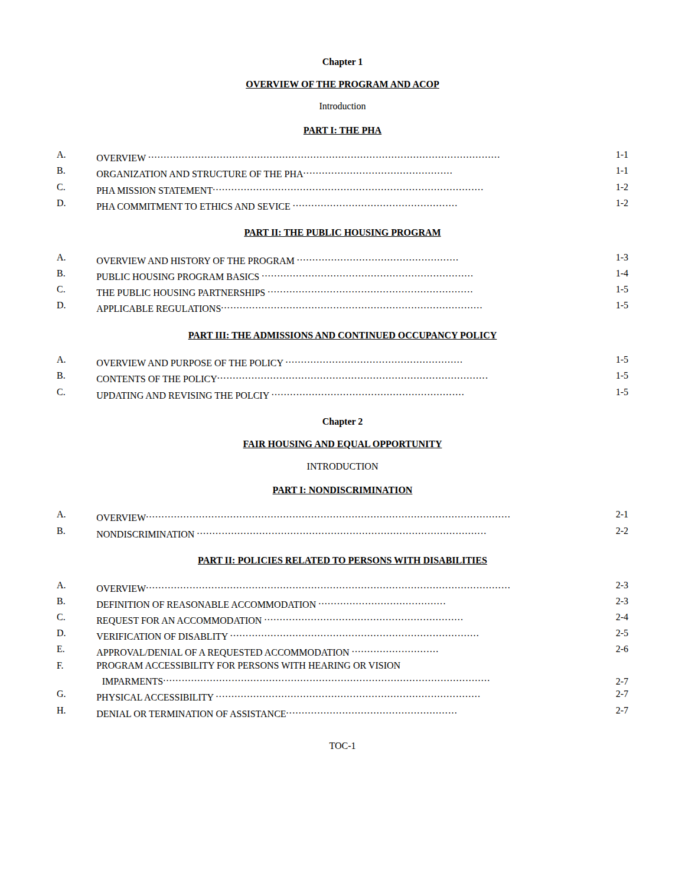Chapter 1
OVERVIEW OF THE PROGRAM AND ACOP
Introduction
PART I: THE PHA
| A. | OVERVIEW ................................................................................................................. | 1-1 |
| B. | ORGANIZATION AND STRUCTURE OF THE PHA ................................................ | 1-1 |
| C. | PHA MISSION STATEMENT ....................................................................................... | 1-2 |
| D. | PHA COMMITMENT TO ETHICS AND SEVICE ..................................................... | 1-2 |
PART II: THE PUBLIC HOUSING PROGRAM
| A. | OVERVIEW AND HISTORY OF THE PROGRAM .................................................... | 1-3 |
| B. | PUBLIC HOUSING PROGRAM BASICS .................................................................... | 1-4 |
| C. | THE PUBLIC HOUSING PARTNERSHIPS .................................................................. | 1-5 |
| D. | APPLICABLE REGULATIONS .................................................................................... | 1-5 |
PART III: THE ADMISSIONS AND CONTINUED OCCUPANCY POLICY
| A. | OVERVIEW AND PURPOSE OF THE POLICY ......................................................... | 1-5 |
| B. | CONTENTS OF THE POLICY ....................................................................................... | 1-5 |
| C. | UPDATING AND REVISING THE POLCIY .............................................................. | 1-5 |
Chapter 2
FAIR HOUSING AND EQUAL OPPORTUNITY
INTRODUCTION
PART I: NONDISCRIMINATION
| A. | OVERVIEW ..................................................................................................................... | 2-1 |
| B. | NONDISCRIMINATION ............................................................................................. | 2-2 |
PART II: POLICIES RELATED TO PERSONS WITH DISABILITIES
| A. | OVERVIEW ..................................................................................................................... | 2-3 |
| B. | DEFINITION OF REASONABLE ACCOMMODATION ......................................... | 2-3 |
| C. | REQUEST FOR AN ACCOMMODATION ................................................................ | 2-4 |
| D. | VERIFICATION OF DISABLITY ................................................................................ | 2-5 |
| E. | APPROVAL/DENIAL OF A REQUESTED ACCOMMODATION ............................ | 2-6 |
| F. | PROGRAM ACCESSIBILITY FOR PERSONS WITH HEARING OR VISION IMPARMENTS ......................................................................................................... | 2-7 |
| G. | PHYSICAL ACCESSIBILITY ..................................................................................... | 2-7 |
| H. | DENIAL OR TERMINATION OF ASSISTANCE ....................................................... | 2-7 |
TOC-1